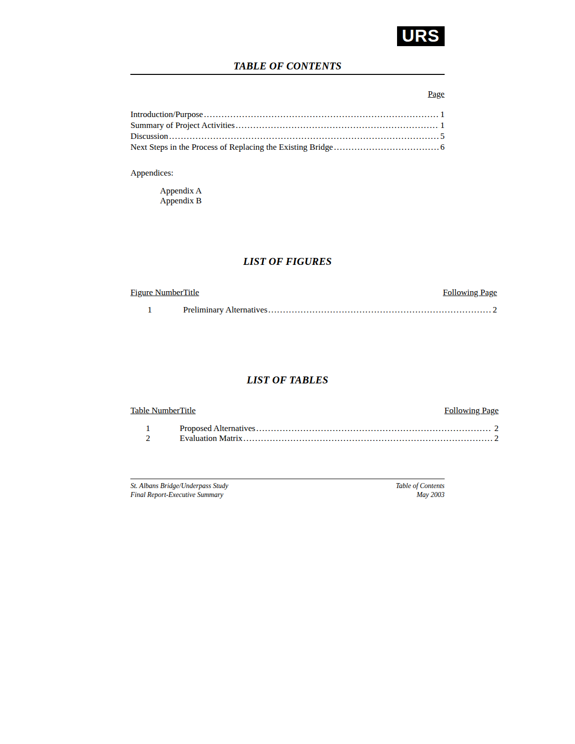URS
TABLE OF CONTENTS
Page
Introduction/Purpose ................................................................................................................. 1
Summary of Project Activities ................................................................................................. 1
Discussion ............................................................................................................................. 5
Next Steps in the Process of Replacing the Existing Bridge .......................................................... 6
Appendices:
Appendix A
Appendix B
LIST OF FIGURES
| Figure Number | Title | Following Page |
| --- | --- | --- |
| 1 | Preliminary Alternatives ............................................................................ 2 |
LIST OF TABLES
| Table Number | Title | Following Page |
| --- | --- | --- |
| 1 | Proposed Alternatives ................................................................................ 2 |
| 2 | Evaluation Matrix ..................................................................................... 2 |
St. Albans Bridge/Underpass Study
Final Report-Executive Summary
Table of Contents
May 2003